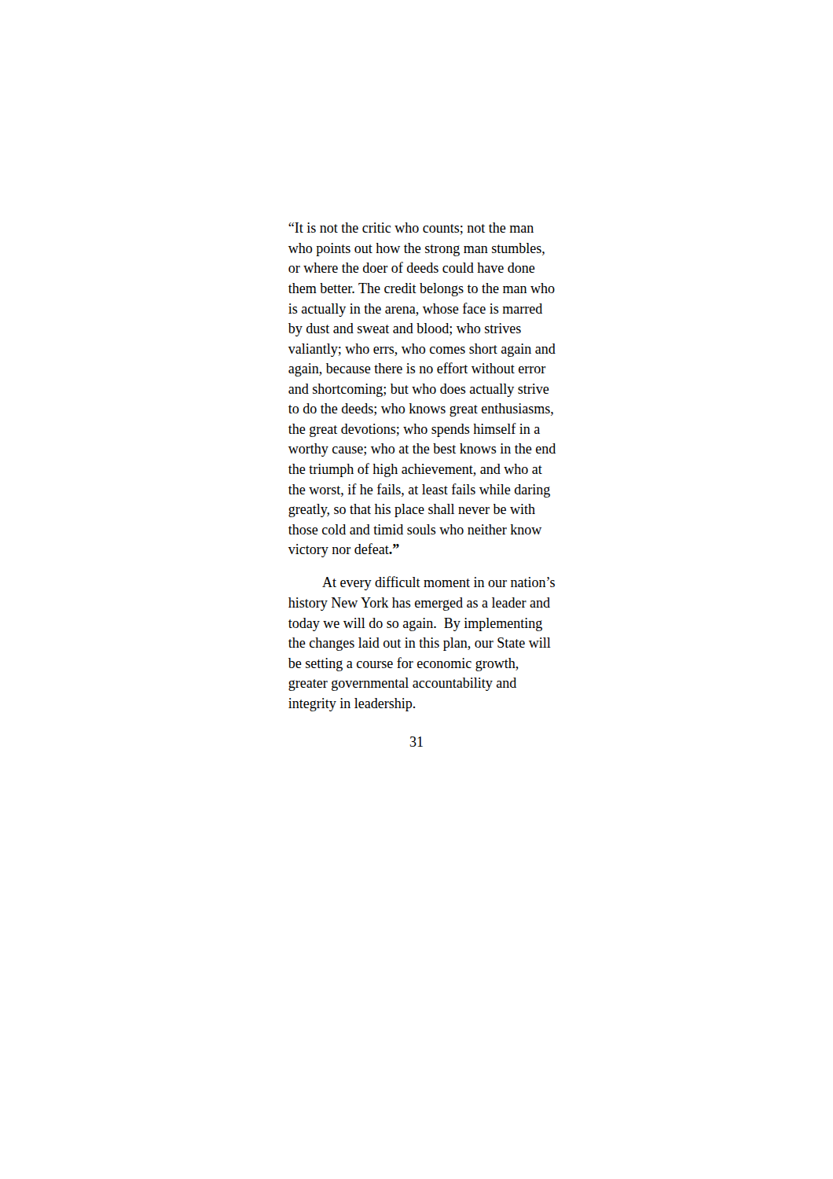“It is not the critic who counts; not the man who points out how the strong man stumbles, or where the doer of deeds could have done them better. The credit belongs to the man who is actually in the arena, whose face is marred by dust and sweat and blood; who strives valiantly; who errs, who comes short again and again, because there is no effort without error and shortcoming; but who does actually strive to do the deeds; who knows great enthusiasms, the great devotions; who spends himself in a worthy cause; who at the best knows in the end the triumph of high achievement, and who at the worst, if he fails, at least fails while daring greatly, so that his place shall never be with those cold and timid souls who neither know victory nor defeat.”
At every difficult moment in our nation’s history New York has emerged as a leader and today we will do so again. By implementing the changes laid out in this plan, our State will be setting a course for economic growth, greater governmental accountability and integrity in leadership.
31